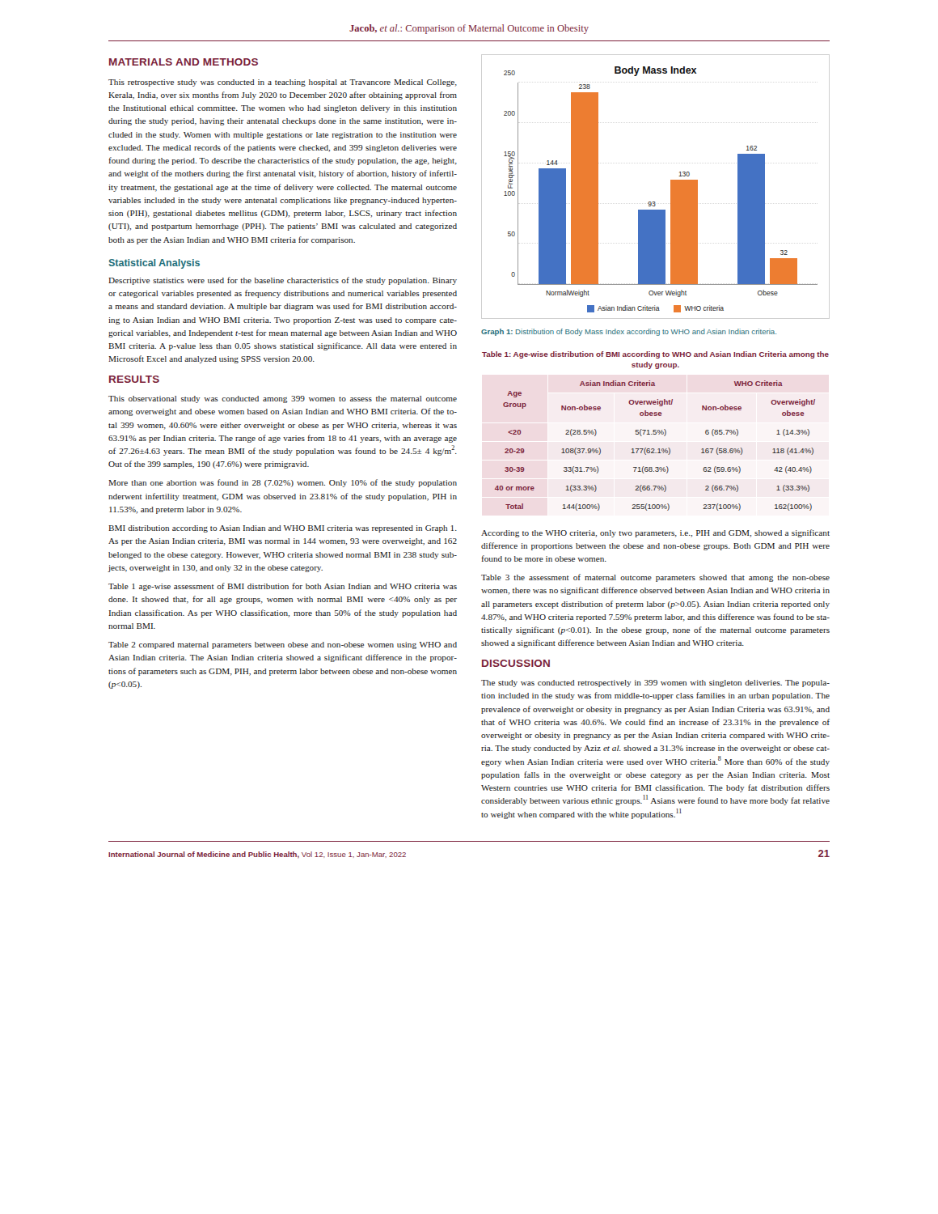Jacob, et al.: Comparison of Maternal Outcome in Obesity
Materials and Methods
This retrospective study was conducted in a teaching hospital at Travancore Medical College, Kerala, India, over six months from July 2020 to December 2020 after obtaining approval from the Institutional ethical committee. The women who had singleton delivery in this institution during the study period, having their antenatal checkups done in the same institution, were included in the study. Women with multiple gestations or late registration to the institution were excluded. The medical records of the patients were checked, and 399 singleton deliveries were found during the period. To describe the characteristics of the study population, the age, height, and weight of the mothers during the first antenatal visit, history of abortion, history of infertility treatment, the gestational age at the time of delivery were collected. The maternal outcome variables included in the study were antenatal complications like pregnancy-induced hypertension (PIH), gestational diabetes mellitus (GDM), preterm labor, LSCS, urinary tract infection (UTI), and postpartum hemorrhage (PPH). The patients’ BMI was calculated and categorized both as per the Asian Indian and WHO BMI criteria for comparison.
Statistical Analysis
Descriptive statistics were used for the baseline characteristics of the study population. Binary or categorical variables presented as frequency distributions and numerical variables presented a means and standard deviation. A multiple bar diagram was used for BMI distribution according to Asian Indian and WHO BMI criteria. Two proportion Z-test was used to compare categorical variables, and Independent t-test for mean maternal age between Asian Indian and WHO BMI criteria. A p-value less than 0.05 shows statistical significance. All data were entered in Microsoft Excel and analyzed using SPSS version 20.00.
Results
This observational study was conducted among 399 women to assess the maternal outcome among overweight and obese women based on Asian Indian and WHO BMI criteria. Of the total 399 women, 40.60% were either overweight or obese as per WHO criteria, whereas it was 63.91% as per Indian criteria. The range of age varies from 18 to 41 years, with an average age of 27.26±4.63 years. The mean BMI of the study population was found to be 24.5± 4 kg/m2. Out of the 399 samples, 190 (47.6%) were primigravid.
More than one abortion was found in 28 (7.02%) women. Only 10% of the study population nderwent infertility treatment, GDM was observed in 23.81% of the study population, PIH in 11.53%, and preterm labor in 9.02%.
BMI distribution according to Asian Indian and WHO BMI criteria was represented in Graph 1. As per the Asian Indian criteria, BMI was normal in 144 women, 93 were overweight, and 162 belonged to the obese category. However, WHO criteria showed normal BMI in 238 study subjects, overweight in 130, and only 32 in the obese category.
Table 1 age-wise assessment of BMI distribution for both Asian Indian and WHO criteria was done. It showed that, for all age groups, women with normal BMI were <40% only as per Indian classification. As per WHO classification, more than 50% of the study population had normal BMI.
Table 2 compared maternal parameters between obese and non-obese women using WHO and Asian Indian criteria. The Asian Indian criteria showed a significant difference in the proportions of parameters such as GDM, PIH, and preterm labor between obese and non-obese women (p<0.05).
Body Mass Index
Frequency
0
50
100
150
200
250
144
238
93
130
162
32
NormalWeight
Over Weight
Obese
Asian Indian Criteria WHO criteria
Graph 1: Distribution of Body Mass Index according to WHO and Asian Indian criteria.
Table 1: Age-wise distribution of BMI according to WHO and Asian Indian Criteria among the study group.
| Age Group | Asian Indian Criteria | WHO Criteria |
| --- | --- | --- |
| Non-obese | Overweight/ obese | Non-obese | Overweight/ obese |
| <20 | 2(28.5%) | 5(71.5%) | 6 (85.7%) | 1 (14.3%) |
| 20-29 | 108(37.9%) | 177(62.1%) | 167 (58.6%) | 118 (41.4%) |
| 30-39 | 33(31.7%) | 71(68.3%) | 62 (59.6%) | 42 (40.4%) |
| 40 or more | 1(33.3%) | 2(66.7%) | 2 (66.7%) | 1 (33.3%) |
| Total | 144(100%) | 255(100%) | 237(100%) | 162(100%) |
According to the WHO criteria, only two parameters, i.e., PIH and GDM, showed a significant difference in proportions between the obese and non-obese groups. Both GDM and PIH were found to be more in obese women.
Table 3 the assessment of maternal outcome parameters showed that among the non-obese women, there was no significant difference observed between Asian Indian and WHO criteria in all parameters except distribution of preterm labor (p>0.05). Asian Indian criteria reported only 4.87%, and WHO criteria reported 7.59% preterm labor, and this difference was found to be statistically significant (p<0.01). In the obese group, none of the maternal outcome parameters showed a significant difference between Asian Indian and WHO criteria.
Discussion
The study was conducted retrospectively in 399 women with singleton deliveries. The population included in the study was from middle-to-upper class families in an urban population. The prevalence of overweight or obesity in pregnancy as per Asian Indian Criteria was 63.91%, and that of WHO criteria was 40.6%. We could find an increase of 23.31% in the prevalence of overweight or obesity in pregnancy as per the Asian Indian criteria compared with WHO criteria. The study conducted by Aziz et al. showed a 31.3% increase in the overweight or obese category when Asian Indian criteria were used over WHO criteria.8 More than 60% of the study population falls in the overweight or obese category as per the Asian Indian criteria. Most Western countries use WHO criteria for BMI classification. The body fat distribution differs considerably between various ethnic groups.11 Asians were found to have more body fat relative to weight when compared with the white populations.11
International Journal of Medicine and Public Health, Vol 12, Issue 1, Jan-Mar, 2022
21